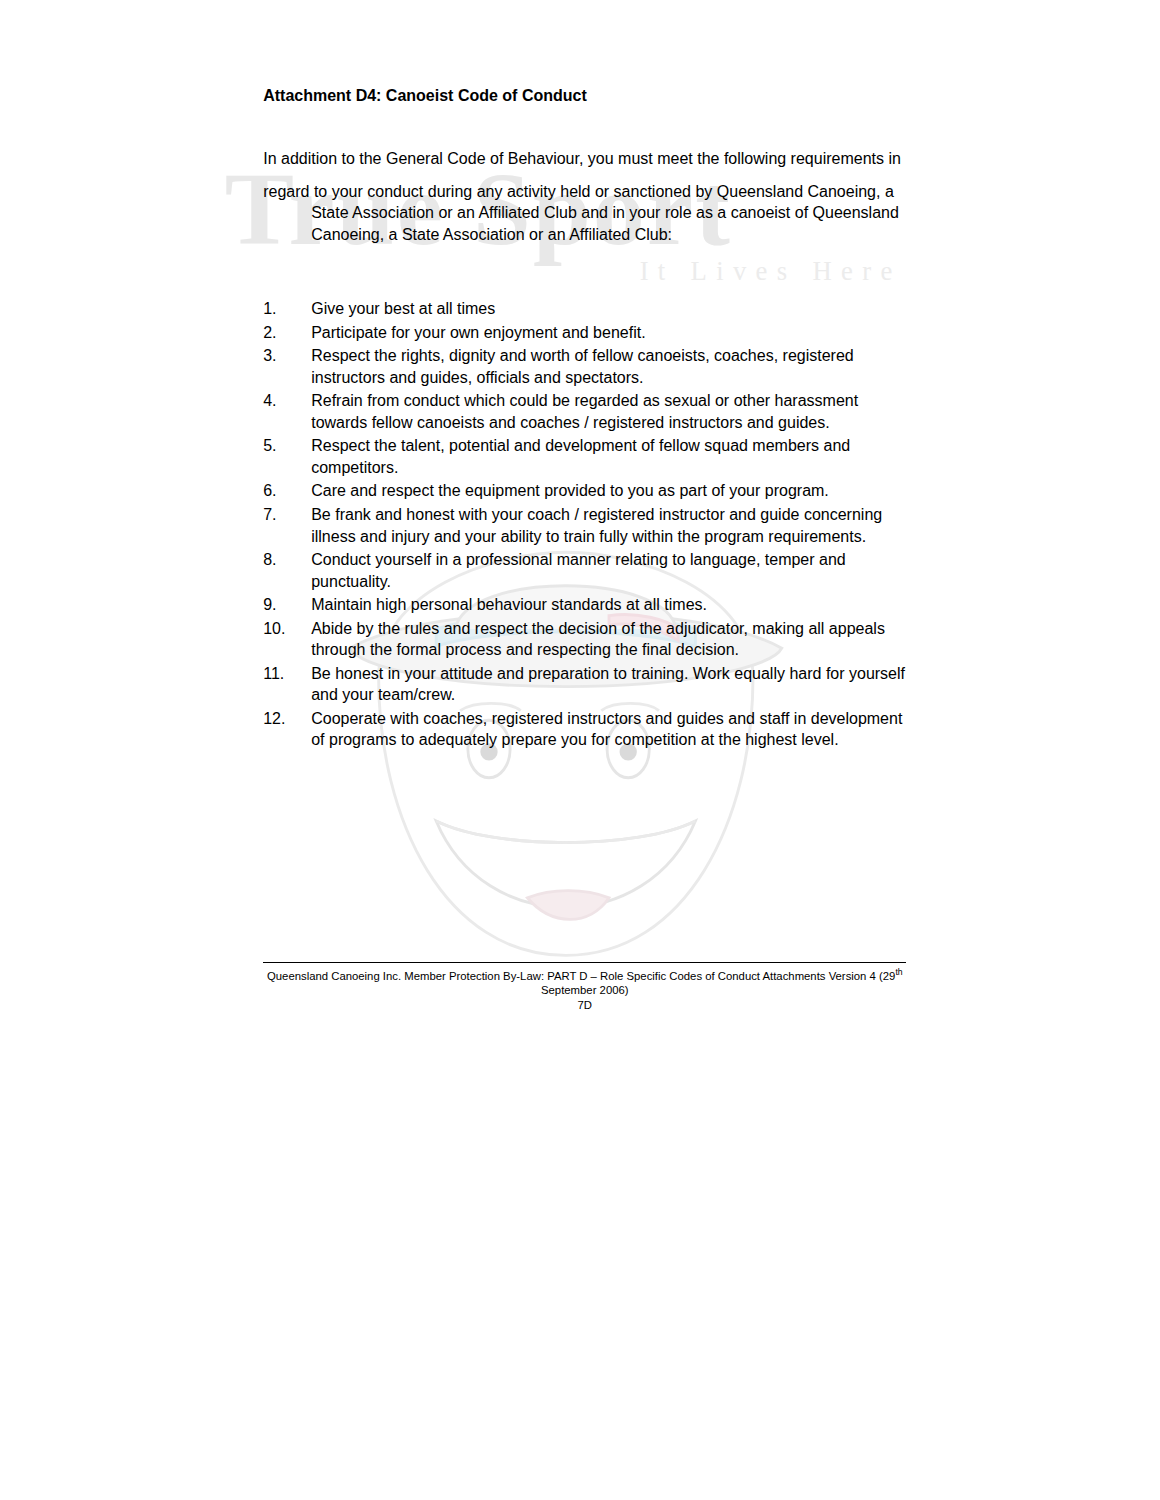True Sport It Lives Here
Attachment D4: Canoeist Code of Conduct
In addition to the General Code of Behaviour, you must meet the following requirements in
regard to your conduct during any activity held or sanctioned by Queensland Canoeing, a State Association or an Affiliated Club and in your role as a canoeist of Queensland Canoeing, a State Association or an Affiliated Club:
Give your best at all times
Participate for your own enjoyment and benefit.
Respect the rights, dignity and worth of fellow canoeists, coaches, registered instructors and guides, officials and spectators.
Refrain from conduct which could be regarded as sexual or other harassment towards fellow canoeists and coaches / registered instructors and guides.
Respect the talent, potential and development of fellow squad members and competitors.
Care and respect the equipment provided to you as part of your program.
Be frank and honest with your coach / registered instructor and guide concerning illness and injury and your ability to train fully within the program requirements.
Conduct yourself in a professional manner relating to language, temper and punctuality.
Maintain high personal behaviour standards at all times.
Abide by the rules and respect the decision of the adjudicator, making all appeals through the formal process and respecting the final decision.
Be honest in your attitude and preparation to training. Work equally hard for yourself and your team/crew.
Cooperate with coaches, registered instructors and guides and staff in development of programs to adequately prepare you for competition at the highest level.
Queensland Canoeing Inc. Member Protection By-Law: PART D – Role Specific Codes of Conduct Attachments Version 4 (29th
September 2006)
7D